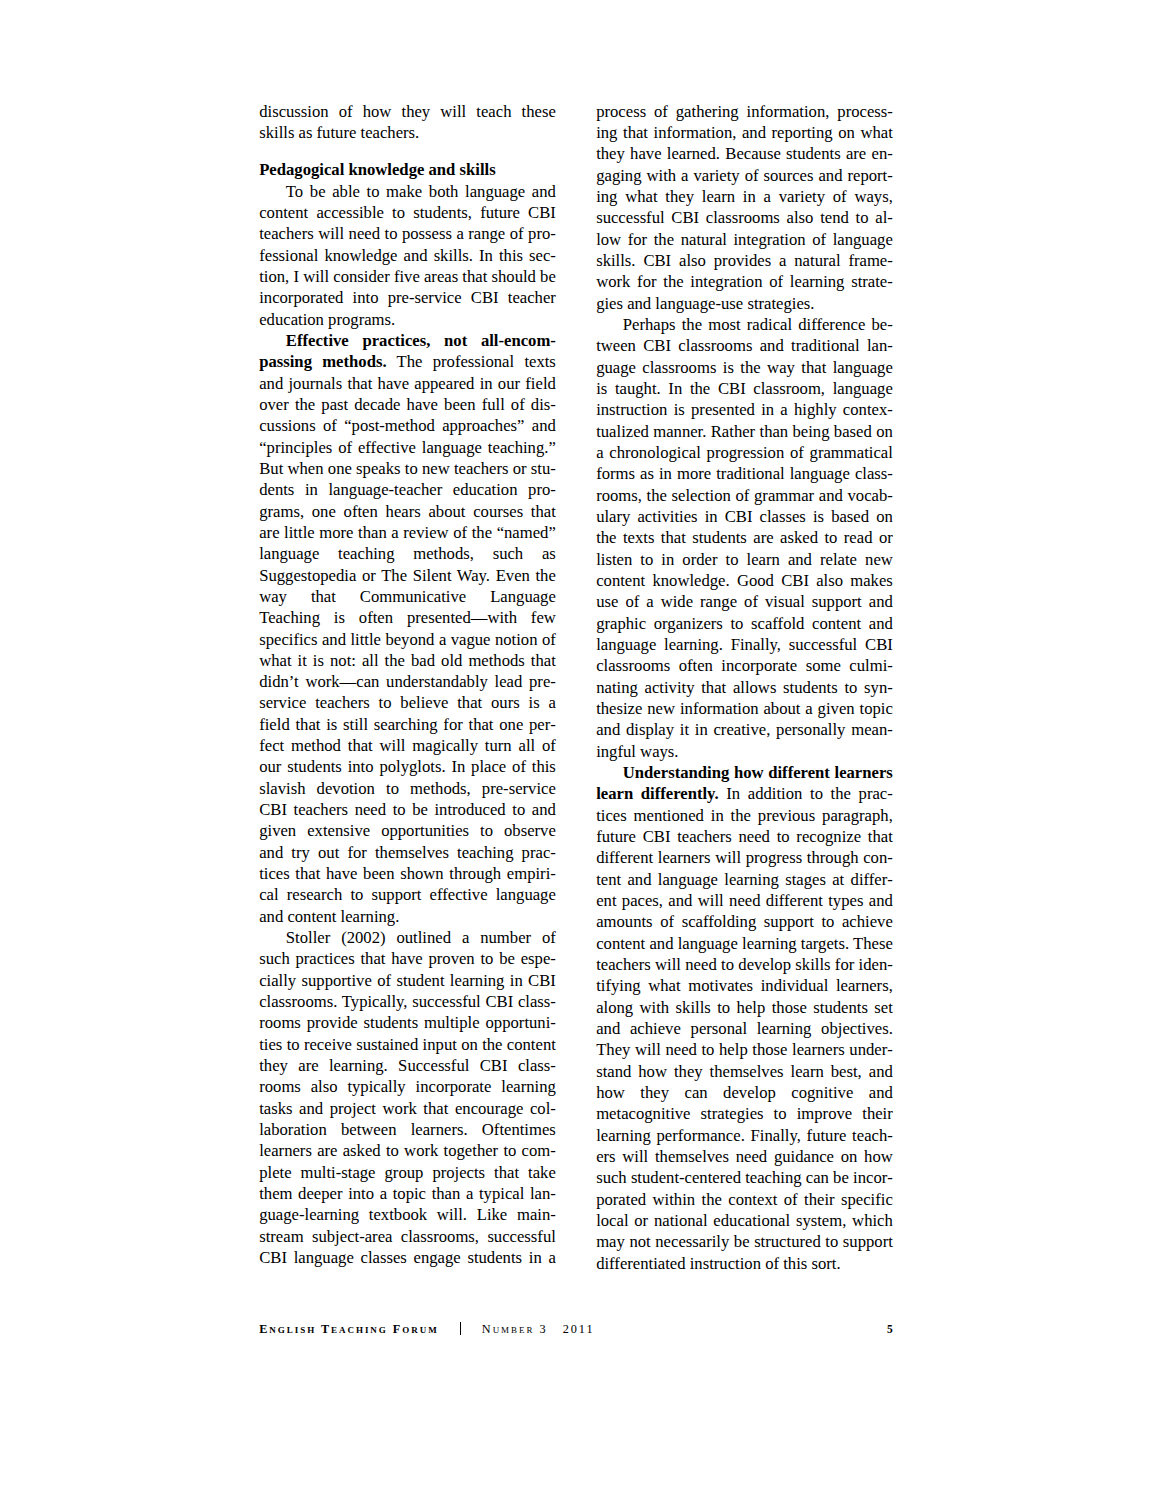discussion of how they will teach these skills as future teachers.
Pedagogical knowledge and skills
To be able to make both language and content accessible to students, future CBI teachers will need to possess a range of professional knowledge and skills. In this section, I will consider five areas that should be incorporated into pre-service CBI teacher education programs.
Effective practices, not all-encompassing methods. The professional texts and journals that have appeared in our field over the past decade have been full of discussions of “post-method approaches” and “principles of effective language teaching.” But when one speaks to new teachers or students in language-teacher education programs, one often hears about courses that are little more than a review of the “named” language teaching methods, such as Suggestopedia or The Silent Way. Even the way that Communicative Language Teaching is often presented—with few specifics and little beyond a vague notion of what it is not: all the bad old methods that didn’t work—can understandably lead pre-service teachers to believe that ours is a field that is still searching for that one perfect method that will magically turn all of our students into polyglots. In place of this slavish devotion to methods, pre-service CBI teachers need to be introduced to and given extensive opportunities to observe and try out for themselves teaching practices that have been shown through empirical research to support effective language and content learning.
Stoller (2002) outlined a number of such practices that have proven to be especially supportive of student learning in CBI classrooms. Typically, successful CBI classrooms provide students multiple opportunities to receive sustained input on the content they are learning. Successful CBI classrooms also typically incorporate learning tasks and project work that encourage collaboration between learners. Oftentimes learners are asked to work together to complete multi-stage group projects that take them deeper into a topic than a typical language-learning textbook will. Like mainstream subject-area classrooms, successful CBI language classes engage students in a process of gathering information, processing that information, and reporting on what they have learned. Because students are engaging with a variety of sources and reporting what they learn in a variety of ways, successful CBI classrooms also tend to allow for the natural integration of language skills. CBI also provides a natural framework for the integration of learning strategies and language-use strategies.
Perhaps the most radical difference between CBI classrooms and traditional language classrooms is the way that language is taught. In the CBI classroom, language instruction is presented in a highly contextualized manner. Rather than being based on a chronological progression of grammatical forms as in more traditional language classrooms, the selection of grammar and vocabulary activities in CBI classes is based on the texts that students are asked to read or listen to in order to learn and relate new content knowledge. Good CBI also makes use of a wide range of visual support and graphic organizers to scaffold content and language learning. Finally, successful CBI classrooms often incorporate some culminating activity that allows students to synthesize new information about a given topic and display it in creative, personally meaningful ways.
Understanding how different learners learn differently. In addition to the practices mentioned in the previous paragraph, future CBI teachers need to recognize that different learners will progress through content and language learning stages at different paces, and will need different types and amounts of scaffolding support to achieve content and language learning targets. These teachers will need to develop skills for identifying what motivates individual learners, along with skills to help those students set and achieve personal learning objectives. They will need to help those learners understand how they themselves learn best, and how they can develop cognitive and metacognitive strategies to improve their learning performance. Finally, future teachers will themselves need guidance on how such student-centered teaching can be incorporated within the context of their specific local or national educational system, which may not necessarily be structured to support differentiated instruction of this sort.
English Teaching Forum Number 3 2011 5